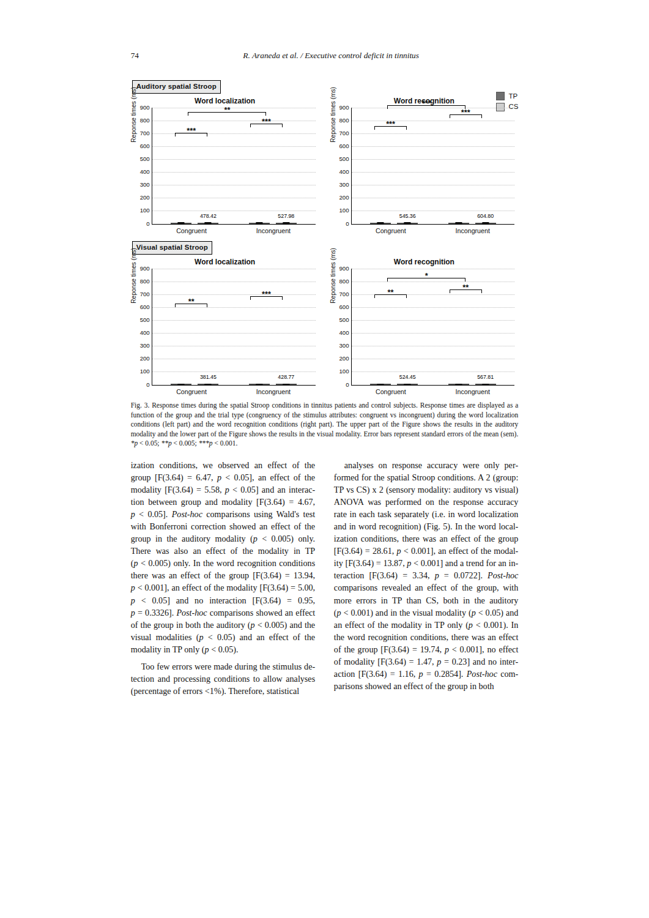74
R. Araneda et al. / Executive control deficit in tinnitus
TP
CS
Auditory spatial Stroop
Word localization
Reponse times (ms)
900 800 700 600 500 400 300 200 100 0
***
***
**
612.65
478.42
714.16
527.98
Congruent Incongruent
Word recognition
Reponse times (ms)
900 800 700 600 500 400 300 200 100 0
***
***
***
668.09
545.36
787.65
604.80
Congruent Incongruent
Visual spatial Stroop
Word localization
Reponse times (ms)
900 800 700 600 500 400 300 200 100 0
**
***
540.97
381.45
592.52
428.77
Congruent Incongruent
Word recognition
Reponse times (ms)
900 800 700 600 500 400 300 200 100 0
**
**
*
639.69
524.45
718.23
567.81
Congruent Incongruent
Fig. 3. Response times during the spatial Stroop conditions in tinnitus patients and control subjects. Response times are displayed as a function of the group and the trial type (congruency of the stimulus attributes: congruent vs incongruent) during the word localization conditions (left part) and the word recognition conditions (right part). The upper part of the Figure shows the results in the auditory modality and the lower part of the Figure shows the results in the visual modality. Error bars represent standard errors of the mean (sem). *p < 0.05; **p < 0.005; ***p < 0.001.
ization conditions, we observed an effect of the group [F(3.64) = 6.47, p < 0.05], an effect of the modality [F(3.64) = 5.58, p < 0.05] and an interaction between group and modality [F(3.64) = 4.67, p < 0.05]. Post-hoc comparisons using Wald's test with Bonferroni correction showed an effect of the group in the auditory modality (p < 0.005) only. There was also an effect of the modality in TP (p < 0.005) only. In the word recognition conditions there was an effect of the group [F(3.64) = 13.94, p < 0.001], an effect of the modality [F(3.64) = 5.00, p < 0.05] and no interaction [F(3.64) = 0.95, p = 0.3326]. Post-hoc comparisons showed an effect of the group in both the auditory (p < 0.005) and the visual modalities (p < 0.05) and an effect of the modality in TP only (p < 0.05).
Too few errors were made during the stimulus detection and processing conditions to allow analyses (percentage of errors <1%). Therefore, statistical
analyses on response accuracy were only performed for the spatial Stroop conditions. A 2 (group: TP vs CS) x 2 (sensory modality: auditory vs visual) ANOVA was performed on the response accuracy rate in each task separately (i.e. in word localization and in word recognition) (Fig. 5). In the word localization conditions, there was an effect of the group [F(3.64) = 28.61, p < 0.001], an effect of the modality [F(3.64) = 13.87, p < 0.001] and a trend for an interaction [F(3.64) = 3.34, p = 0.0722]. Post-hoc comparisons revealed an effect of the group, with more errors in TP than CS, both in the auditory (p < 0.001) and in the visual modality (p < 0.05) and an effect of the modality in TP only (p < 0.001). In the word recognition conditions, there was an effect of the group [F(3.64) = 19.74, p < 0.001], no effect of modality [F(3.64) = 1.47, p = 0.23] and no interaction [F(3.64) = 1.16, p = 0.2854]. Post-hoc comparisons showed an effect of the group in both